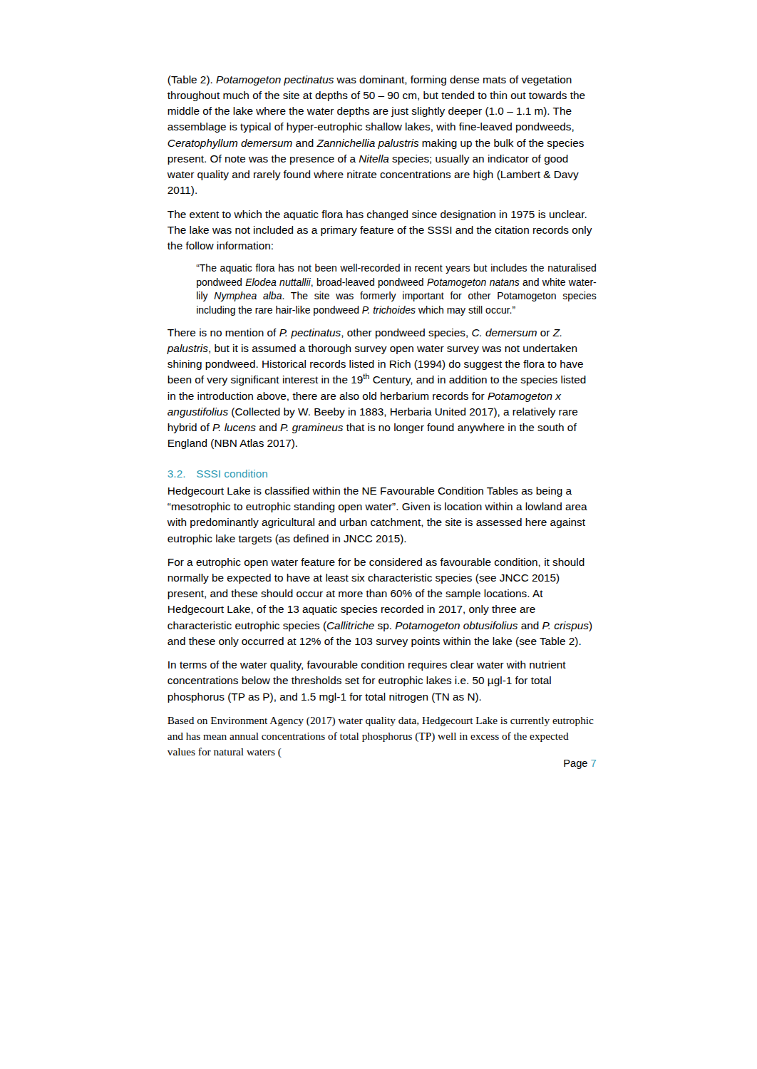(Table 2). Potamogeton pectinatus was dominant, forming dense mats of vegetation throughout much of the site at depths of 50 – 90 cm, but tended to thin out towards the middle of the lake where the water depths are just slightly deeper (1.0 – 1.1 m). The assemblage is typical of hyper-eutrophic shallow lakes, with fine-leaved pondweeds, Ceratophyllum demersum and Zannichellia palustris making up the bulk of the species present. Of note was the presence of a Nitella species; usually an indicator of good water quality and rarely found where nitrate concentrations are high (Lambert & Davy 2011).
The extent to which the aquatic flora has changed since designation in 1975 is unclear. The lake was not included as a primary feature of the SSSI and the citation records only the follow information:
“The aquatic flora has not been well-recorded in recent years but includes the naturalised pondweed Elodea nuttallii, broad-leaved pondweed Potamogeton natans and white water-lily Nymphea alba. The site was formerly important for other Potamogeton species including the rare hair-like pondweed P. trichoides which may still occur.”
There is no mention of P. pectinatus, other pondweed species, C. demersum or Z. palustris, but it is assumed a thorough survey open water survey was not undertaken shining pondweed. Historical records listed in Rich (1994) do suggest the flora to have been of very significant interest in the 19th Century, and in addition to the species listed in the introduction above, there are also old herbarium records for Potamogeton x angustifolius (Collected by W. Beeby in 1883, Herbaria United 2017), a relatively rare hybrid of P. lucens and P. gramineus that is no longer found anywhere in the south of England (NBN Atlas 2017).
3.2. SSSI condition
Hedgecourt Lake is classified within the NE Favourable Condition Tables as being a “mesotrophic to eutrophic standing open water”. Given is location within a lowland area with predominantly agricultural and urban catchment, the site is assessed here against eutrophic lake targets (as defined in JNCC 2015).
For a eutrophic open water feature for be considered as favourable condition, it should normally be expected to have at least six characteristic species (see JNCC 2015) present, and these should occur at more than 60% of the sample locations. At Hedgecourt Lake, of the 13 aquatic species recorded in 2017, only three are characteristic eutrophic species (Callitriche sp. Potamogeton obtusifolius and P. crispus) and these only occurred at 12% of the 103 survey points within the lake (see Table 2).
In terms of the water quality, favourable condition requires clear water with nutrient concentrations below the thresholds set for eutrophic lakes i.e. 50 µgl-1 for total phosphorus (TP as P), and 1.5 mgl-1 for total nitrogen (TN as N).
Based on Environment Agency (2017) water quality data, Hedgecourt Lake is currently eutrophic and has mean annual concentrations of total phosphorus (TP) well in excess of the expected values for natural waters (
Page 7